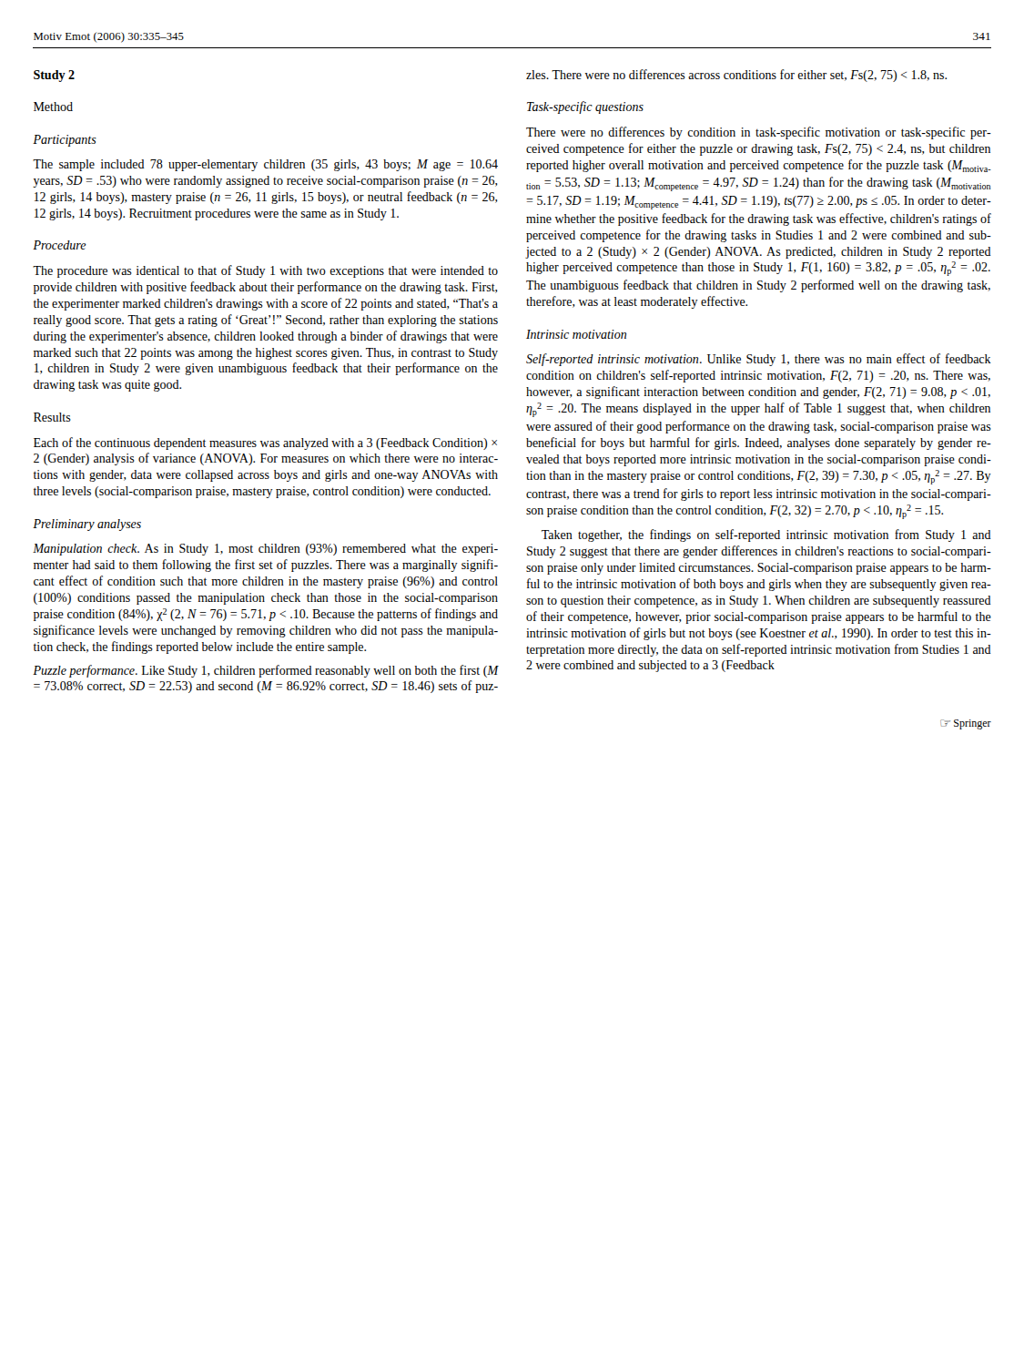Motiv Emot (2006) 30:335–345 341
Study 2
Method
Participants
The sample included 78 upper-elementary children (35 girls, 43 boys; M age = 10.64 years, SD = .53) who were randomly assigned to receive social-comparison praise (n = 26, 12 girls, 14 boys), mastery praise (n = 26, 11 girls, 15 boys), or neutral feedback (n = 26, 12 girls, 14 boys). Recruitment procedures were the same as in Study 1.
Procedure
The procedure was identical to that of Study 1 with two exceptions that were intended to provide children with positive feedback about their performance on the drawing task. First, the experimenter marked children's drawings with a score of 22 points and stated, “That's a really good score. That gets a rating of ‘Great’!” Second, rather than exploring the stations during the experimenter's absence, children looked through a binder of drawings that were marked such that 22 points was among the highest scores given. Thus, in contrast to Study 1, children in Study 2 were given unambiguous feedback that their performance on the drawing task was quite good.
Results
Each of the continuous dependent measures was analyzed with a 3 (Feedback Condition) × 2 (Gender) analysis of variance (ANOVA). For measures on which there were no interactions with gender, data were collapsed across boys and girls and one-way ANOVAs with three levels (social-comparison praise, mastery praise, control condition) were conducted.
Preliminary analyses
Manipulation check. As in Study 1, most children (93%) remembered what the experimenter had said to them following the first set of puzzles. There was a marginally significant effect of condition such that more children in the mastery praise (96%) and control (100%) conditions passed the manipulation check than those in the social-comparison praise condition (84%), χ2 (2, N = 76) = 5.71, p < .10. Because the patterns of findings and significance levels were unchanged by removing children who did not pass the manipulation check, the findings reported below include the entire sample.
Puzzle performance. Like Study 1, children performed reasonably well on both the first (M = 73.08% correct, SD = 22.53) and second (M = 86.92% correct, SD = 18.46) sets of puzzles. There were no differences across conditions for either set, Fs(2, 75) < 1.8, ns.
Task-specific questions
There were no differences by condition in task-specific motivation or task-specific perceived competence for either the puzzle or drawing task, Fs(2, 75) < 2.4, ns, but children reported higher overall motivation and perceived competence for the puzzle task (Mmotivation = 5.53, SD = 1.13; Mcompetence = 4.97, SD = 1.24) than for the drawing task (Mmotivation = 5.17, SD = 1.19; Mcompetence = 4.41, SD = 1.19), ts(77) ≥ 2.00, ps ≤ .05. In order to determine whether the positive feedback for the drawing task was effective, children's ratings of perceived competence for the drawing tasks in Studies 1 and 2 were combined and subjected to a 2 (Study) × 2 (Gender) ANOVA. As predicted, children in Study 2 reported higher perceived competence than those in Study 1, F(1, 160) = 3.82, p = .05, ηp2 = .02. The unambiguous feedback that children in Study 2 performed well on the drawing task, therefore, was at least moderately effective.
Intrinsic motivation
Self-reported intrinsic motivation. Unlike Study 1, there was no main effect of feedback condition on children's self-reported intrinsic motivation, F(2, 71) = .20, ns. There was, however, a significant interaction between condition and gender, F(2, 71) = 9.08, p < .01, ηp2 = .20. The means displayed in the upper half of Table 1 suggest that, when children were assured of their good performance on the drawing task, social-comparison praise was beneficial for boys but harmful for girls. Indeed, analyses done separately by gender revealed that boys reported more intrinsic motivation in the social-comparison praise condition than in the mastery praise or control conditions, F(2, 39) = 7.30, p < .05, ηp2 = .27. By contrast, there was a trend for girls to report less intrinsic motivation in the social-comparison praise condition than the control condition, F(2, 32) = 2.70, p < .10, ηp2 = .15.
Taken together, the findings on self-reported intrinsic motivation from Study 1 and Study 2 suggest that there are gender differences in children's reactions to social-comparison praise only under limited circumstances. Social-comparison praise appears to be harmful to the intrinsic motivation of both boys and girls when they are subsequently given reason to question their competence, as in Study 1. When children are subsequently reassured of their competence, however, prior social-comparison praise appears to be harmful to the intrinsic motivation of girls but not boys (see Koestner et al., 1990). In order to test this interpretation more directly, the data on self-reported intrinsic motivation from Studies 1 and 2 were combined and subjected to a 3 (Feedback
☞Springer